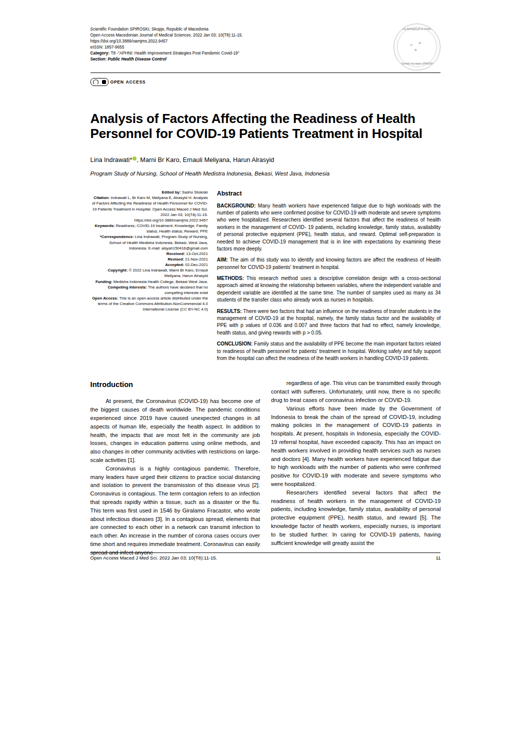НАУЧНА ФОНДАЦИЈА СПИРОСКИ
Scientific Foundation SPIROSKI
Scientific Foundation SPIROSKI, Skopje, Republic of Macedonia
Open Access Macedonian Journal of Medical Sciences. 2022 Jan 03; 10(T8):11-15.
https://doi.org/10.3889/oamjms.2022.9457
eISSN: 1857-9655
Category: T8 -"APHNI: Health Improvement Strategies Post Pandemic Covid-19"
Section: Public Health Disease Control
OPEN ACCESS
Analysis of Factors Affecting the Readiness of Health Personnel for COVID-19 Patients Treatment in Hospital
Lina Indrawati* , Marni Br Karo, Ernauli Meliyana, Harun Alrasyid
Program Study of Nursing, School of Health Medistra Indonesia, Bekasi, West Java, Indonesia
Edited by: Sasho Stoleski
Citation: Indrawati L, Br Karo M, Meliyana E, Alrasyid H. Analysis of Factors Affecting the Readiness of Health Personnel for COVID-19 Patients Treatment in Hospital. Open Access Maced J Med Sci. 2022 Jan 03; 10(T8):11-15. https://doi.org/10.3889/oamjms.2022.9457
Keywords: Readiness; COVID-19 treatment; Knowledge; Family status; Health status; Reward; PPE
*Correspondence: Lina Indrawati, Program Study of Nursing, School of Health Medistra Indonesia, Bekasi, West Java, Indonesia. E-mail: aisyah150416@gmail.com
Received: 13-Oct-2021
Revised: 21-Nov-2021
Accepted: 02-Dec-2021
Copyright: © 2022 Lina Indrawati, Marni Br Karo, Ernauli Meliyana, Harun Alrasyid
Funding: Medistra Indonesia Health College, Bekasi West Java.
Competing Interests: The authors have declared that no competing interests exist
Open Access: This is an open-access article distributed under the terms of the Creative Commons Attribution-NonCommercial 4.0 International License (CC BY-NC 4.0)
Abstract
BACKGROUND: Many health workers have experienced fatigue due to high workloads with the number of patients who were confirmed positive for COVID-19 with moderate and severe symptoms who were hospitalized. Researchers identified several factors that affect the readiness of health workers in the management of COVID- 19 patients, including knowledge, family status, availability of personal protective equipment (PPE), health status, and reward. Optimal self-preparation is needed to achieve COVID-19 management that is in line with expectations by examining these factors more deeply.
AIM: The aim of this study was to identify and knowing factors are affect the readiness of Health personnel for COVID-19 patients' treatment in hospital.
METHODS: This research method uses a descriptive correlation design with a cross-sectional approach aimed at knowing the relationship between variables, where the independent variable and dependent variable are identified at the same time. The number of samples used as many as 34 students of the transfer class who already work as nurses in hospitals.
RESULTS: There were two factors that had an influence on the readiness of transfer students in the management of COVID-19 at the hospital, namely, the family status factor and the availability of PPE with p values of 0.036 and 0.007 and three factors that had no effect, namely knowledge, health status, and giving rewards with p > 0.05.
CONCLUSION: Family status and the availability of PPE become the main important factors related to readiness of health personnel for patients' treatment in hospital. Working safely and fully support from the hospital can affect the readiness of the health workers in handling COVID-19 patients.
Introduction
At present, the Coronavirus (COVID-19) has become one of the biggest causes of death worldwide. The pandemic conditions experienced since 2019 have caused unexpected changes in all aspects of human life, especially the health aspect. In addition to health, the impacts that are most felt in the community are job losses, changes in education patterns using online methods, and also changes in other community activities with restrictions on large-scale activities [1].
Coronavirus is a highly contagious pandemic. Therefore, many leaders have urged their citizens to practice social distancing and isolation to prevent the transmission of this disease virus [2]. Coronavirus is contagious. The term contagion refers to an infection that spreads rapidly within a tissue, such as a disaster or the flu. This term was first used in 1546 by Giralamo Fracastor, who wrote about infectious diseases [3]. In a contagious spread, elements that are connected to each other in a network can transmit infection to each other. An increase in the number of corona cases occurs over time short and requires immediate treatment. Coronavirus can easily spread and infect anyone
regardless of age. This virus can be transmitted easily through contact with sufferers. Unfortunately, until now, there is no specific drug to treat cases of coronavirus infection or COVID-19.
Various efforts have been made by the Government of Indonesia to break the chain of the spread of COVID-19, including making policies in the management of COVID-19 patients in hospitals. At present, hospitals in Indonesia, especially the COVID-19 referral hospital, have exceeded capacity. This has an impact on health workers involved in providing health services such as nurses and doctors [4]. Many health workers have experienced fatigue due to high workloads with the number of patients who were confirmed positive for COVID-19 with moderate and severe symptoms who were hospitalized.
Researchers identified several factors that affect the readiness of health workers in the management of COVID-19 patients, including knowledge, family status, availability of personal protective equipment (PPE), health status, and reward [5]. The knowledge factor of health workers, especially nurses, is important to be studied further. In caring for COVID-19 patients, having sufficient knowledge will greatly assist the
Open Access Maced J Med Sci. 2022 Jan 03; 10(T8):11-15.
11